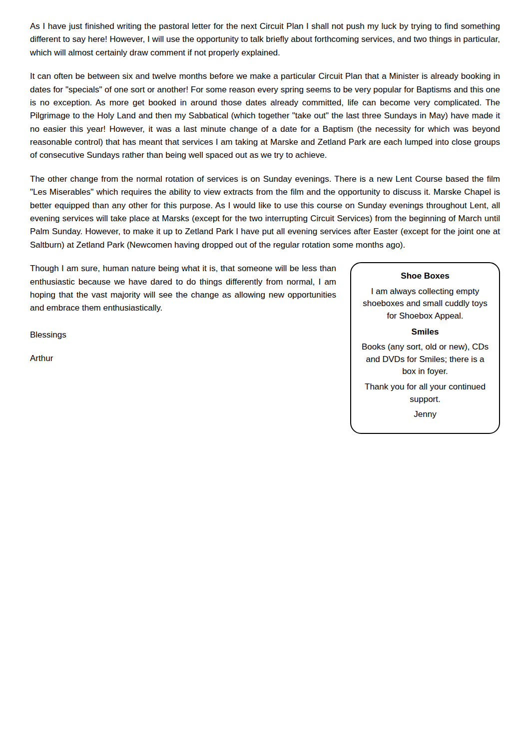As I have just finished writing the pastoral letter for the next Circuit Plan I shall not push my luck by trying to find something different to say here! However, I will use the opportunity to talk briefly about forthcoming services, and two things in particular, which will almost certainly draw comment if not properly explained.
It can often be between six and twelve months before we make a particular Circuit Plan that a Minister is already booking in dates for "specials" of one sort or another! For some reason every spring seems to be very popular for Baptisms and this one is no exception. As more get booked in around those dates already committed, life can become very complicated. The Pilgrimage to the Holy Land and then my Sabbatical (which together "take out" the last three Sundays in May) have made it no easier this year! However, it was a last minute change of a date for a Baptism (the necessity for which was beyond reasonable control) that has meant that services I am taking at Marske and Zetland Park are each lumped into close groups of consecutive Sundays rather than being well spaced out as we try to achieve.
The other change from the normal rotation of services is on Sunday evenings. There is a new Lent Course based the film "Les Miserables" which requires the ability to view extracts from the film and the opportunity to discuss it. Marske Chapel is better equipped than any other for this purpose. As I would like to use this course on Sunday evenings throughout Lent, all evening services will take place at Marsks (except for the two interrupting Circuit Services) from the beginning of March until Palm Sunday. However, to make it up to Zetland Park I have put all evening services after Easter (except for the joint one at Saltburn) at Zetland Park (Newcomen having dropped out of the regular rotation some months ago).
Shoe Boxes
I am always collecting empty shoeboxes and small cuddly toys for Shoebox Appeal.
Smiles
Books (any sort, old or new), CDs and DVDs for Smiles; there is a box in foyer.
Thank you for all your continued support.
Jenny
Though I am sure, human nature being what it is, that someone will be less than enthusiastic because we have dared to do things differently from normal, I am hoping that the vast majority will see the change as allowing new opportunities and embrace them enthusiastically.
Blessings
Arthur